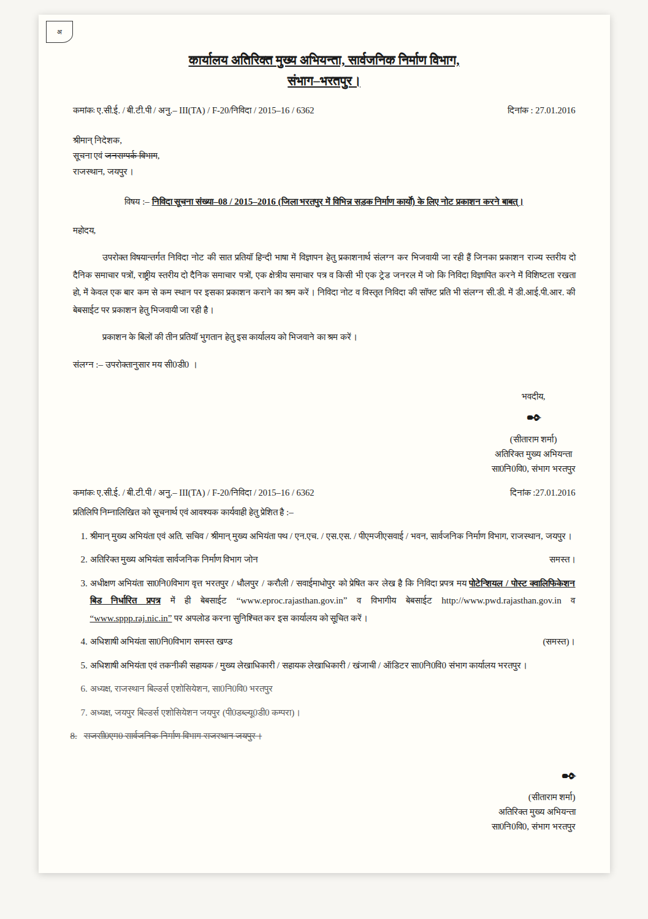अ
कार्यालय अतिरिक्त मुख्य अभियन्ता, सार्वजनिक निर्माण विभाग, संभाग–भरतपुर।
कमांकः ए.सी.ई. / बी.टी.पी / अनु.– III(TA) / F-20/निविदा / 2015–16 / 6362 दिनांक : 27.01.2016
श्रीमान् निदेशक,
सूचना एवं जनसम्पर्क विभाग,
राजस्थान, जयपुर।
विषय :– निविदा सूचना संख्या–08 / 2015–2016 (जिला भरतपुर में विभिन्न सड़क निर्माण कार्यों) के लिए नोट प्रकाशन करने बाबत्।
महोदय,
उपरोक्त विषयान्तर्गत निविदा नोट की सात प्रतियॉ हिन्दी भाषा में विज्ञापन हेतु प्रकाशनार्थ संलग्न कर भिजवायी जा रही हैं जिनका प्रकाशन राज्य स्तरीय दो दैनिक समाचार पत्रों, राष्ट्रीय स्तरीय दो दैनिक समाचार पत्रों, एक क्षेत्रीय समाचार पत्र व किसी भी एक ट्रेड जनरल में जो कि निविदा विज्ञापित करने में विशिष्टता रखता हो, में केवल एक बार कम से कम स्थान पर इसका प्रकाशन कराने का श्रम करें। निविदा नोट व विस्तृत निविदा की सॉफ्ट प्रति भी संलग्न सी.डी. में डी.आई.पी.आर. की बेबसाईट पर प्रकाशन हेतु भिजवायी जा रही है।
प्रकाशन के बिलों की तीन प्रतियॉ भुगतान हेतु इस कार्यालय को भिजवाने का श्रम करें।
संलग्न :– उपरोक्तानुसार मय सी0डी0 ।
भवदीय, ✒ (सीताराम शर्मा)
अतिरिक्त मुख्य अभियन्ता
सा0नि0वि0, संभाग भरतपुर
कमांकः ए.सी.ई. / बी.टी.पी / अनु.– III(TA) / F-20/निविदा / 2015–16 / 6362 दिनांक :27.01.2016
प्रतिलिपि निम्नालिखित को सूचनार्थ एवं आवश्यक कार्यवाही हेतु प्रेशित है :–
श्रीमान् मुख्य अभियंता एवं अति. सचिव / श्रीमान् मुख्य अभियंता पथ / एन.एच. / एस.एस. / पीएमजीएसवाई / भवन, सार्वजनिक निर्माण विभाग, राजस्थान, जयपुर।
अतिरिक्त मुख्य अभियंता सार्वजनिक निर्माण विभाग जोन समस्त।
अधीक्षण अभियंता सा0नि0विभाग वृत्त भरतपुर / धौलपुर / करौली / सवाईमाधोपुर को प्रेषित कर लेख है कि निविदा प्रपत्र मय पोटेन्शियल / पोस्ट क्वालिफिकेशन बिड निर्धारित प्रपत्र में ही बेबसाईट “www.eproc.rajasthan.gov.in” व विभागीय बेबसाईट http://www.pwd.rajasthan.gov.in व “www.sppp.raj.nic.in” पर अपलोड करना सुनिश्चित कर इस कार्यालय को सूचित करें।
अधिशाषी अभियंता सा0नि0विभाग समस्त खण्ड (समस्त)।
अधिशाषी अभियंता एवं तकनीकी सहायक / मुख्य लेखाधिकारी / सहायक लेखाधिकारी / खंजाची / ऑडिटर सा0नि0वि0 संभाग कार्यालय भरतपुर।
अध्यक्ष, राजस्थान बिल्डर्स एशोसियेशन, सा0नि0वि0 भरतपुर
अध्यक्ष, जयपुर बिल्डर्स एशोसियेशन जयपुर (पी0डब्ल्यू0डी0 कम्परा)।
राजसी0एम0 सार्वजनिक निर्माण विभाग राजस्थान जयपुर।
✒ (सीताराम शर्मा)
अतिरिक्त मुख्य अभियन्ता
सा0नि0वि0, संभाग भरतपुर